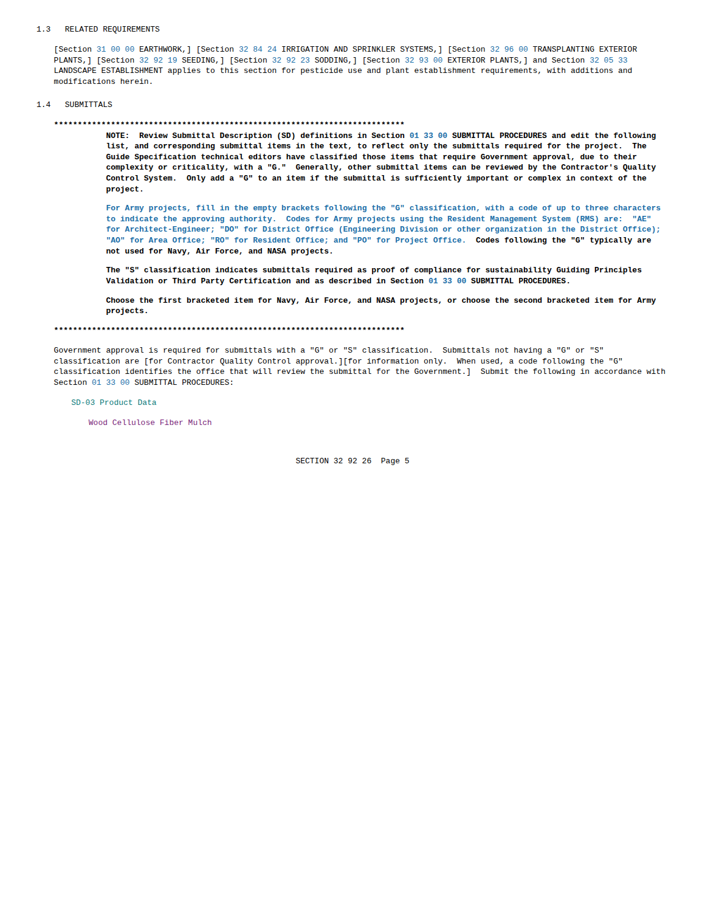1.3 RELATED REQUIREMENTS
[Section 31 00 00 EARTHWORK,] [Section 32 84 24 IRRIGATION AND SPRINKLER SYSTEMS,] [Section 32 96 00 TRANSPLANTING EXTERIOR PLANTS,] [Section 32 92 19 SEEDING,] [Section 32 92 23 SODDING,] [Section 32 93 00 EXTERIOR PLANTS,] and Section 32 05 33 LANDSCAPE ESTABLISHMENT applies to this section for pesticide use and plant establishment requirements, with additions and modifications herein.
1.4 SUBMITTALS
**************************************************************************
NOTE: Review Submittal Description (SD) definitions in Section 01 33 00 SUBMITTAL PROCEDURES and edit the following list, and corresponding submittal items in the text, to reflect only the submittals required for the project. The Guide Specification technical editors have classified those items that require Government approval, due to their complexity or criticality, with a "G." Generally, other submittal items can be reviewed by the Contractor's Quality Control System. Only add a "G" to an item if the submittal is sufficiently important or complex in context of the project.
For Army projects, fill in the empty brackets following the "G" classification, with a code of up to three characters to indicate the approving authority. Codes for Army projects using the Resident Management System (RMS) are: "AE" for Architect-Engineer; "DO" for District Office (Engineering Division or other organization in the District Office); "AO" for Area Office; "RO" for Resident Office; and "PO" for Project Office. Codes following the "G" typically are not used for Navy, Air Force, and NASA projects.
The "S" classification indicates submittals required as proof of compliance for sustainability Guiding Principles Validation or Third Party Certification and as described in Section 01 33 00 SUBMITTAL PROCEDURES.
Choose the first bracketed item for Navy, Air Force, and NASA projects, or choose the second bracketed item for Army projects.
**************************************************************************
Government approval is required for submittals with a "G" or "S" classification. Submittals not having a "G" or "S" classification are [for Contractor Quality Control approval.][for information only. When used, a code following the "G" classification identifies the office that will review the submittal for the Government.] Submit the following in accordance with Section 01 33 00 SUBMITTAL PROCEDURES:
SD-03 Product Data
Wood Cellulose Fiber Mulch
SECTION 32 92 26 Page 5